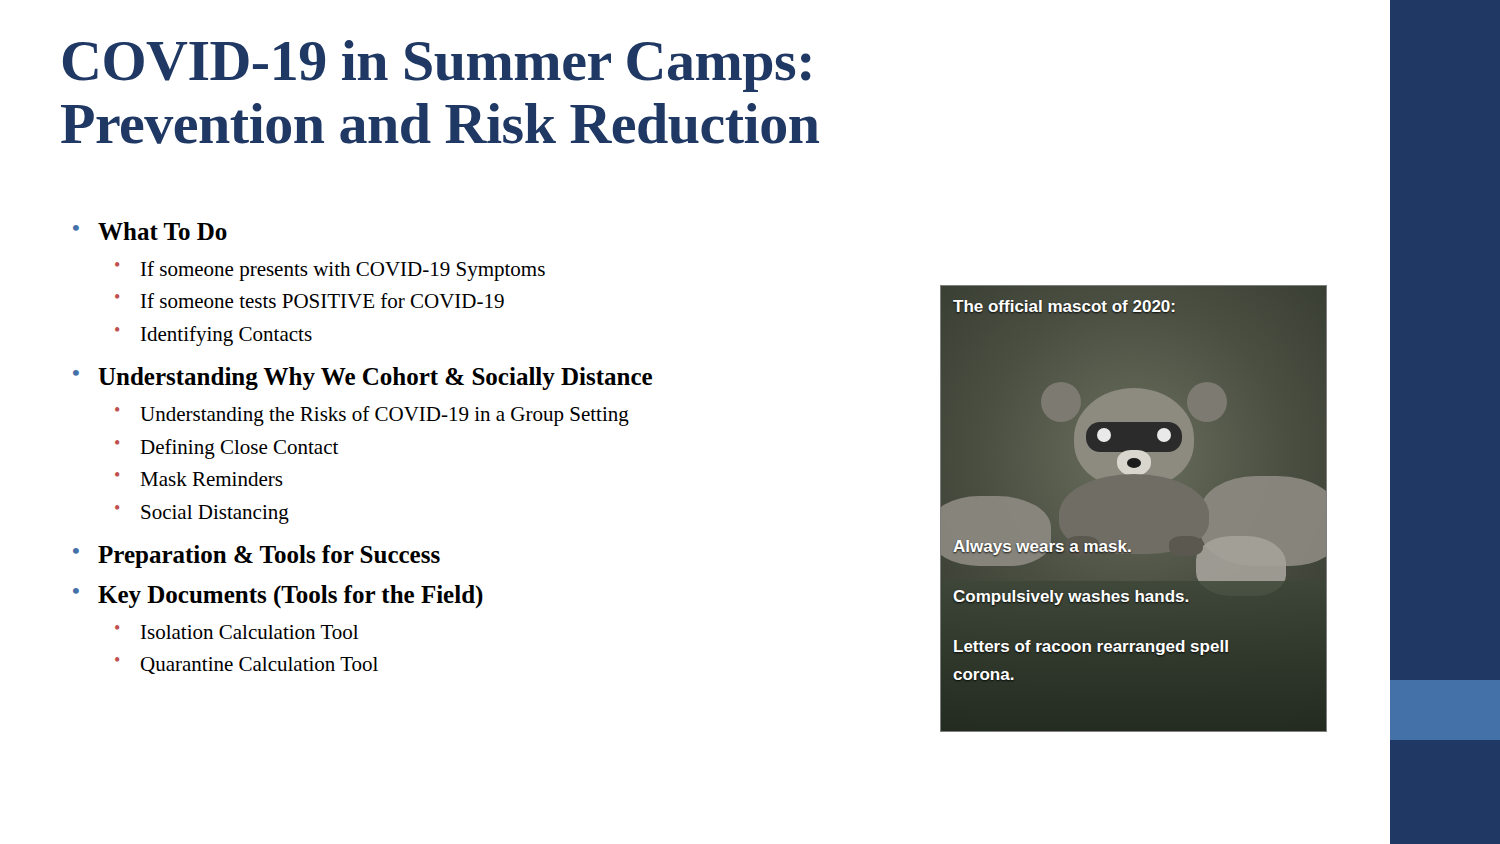COVID-19 in Summer Camps:
Prevention and Risk Reduction
What To Do
If someone presents with COVID-19 Symptoms
If someone tests POSITIVE for COVID-19
Identifying Contacts
Understanding Why We Cohort & Socially Distance
Understanding the Risks of COVID-19 in a Group Setting
Defining Close Contact
Mask Reminders
Social Distancing
Preparation & Tools for Success
Key Documents (Tools for the Field)
Isolation Calculation Tool
Quarantine Calculation Tool
The official mascot of 2020:
Always wears a mask.
Compulsively washes hands.
Letters of racoon rearranged spell
corona.